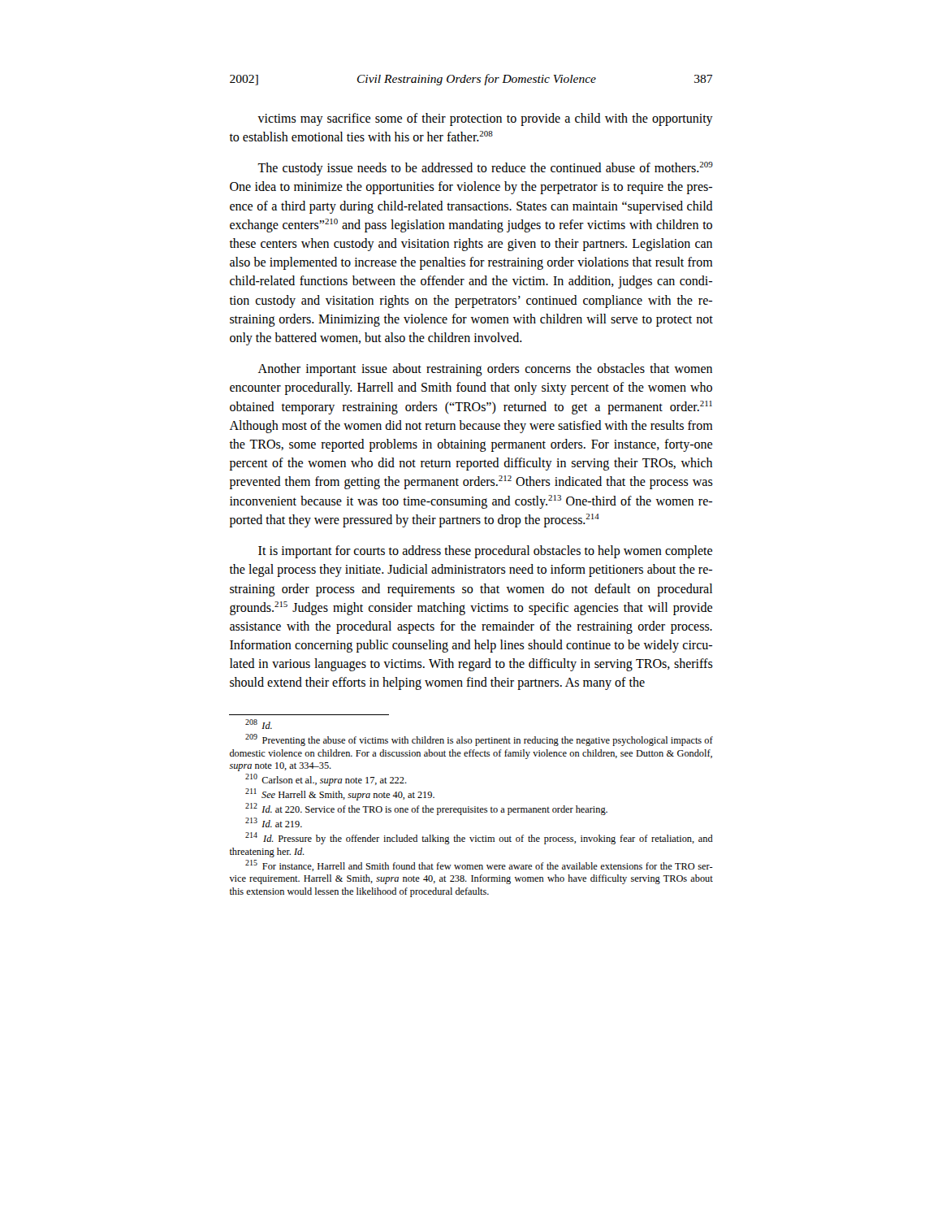2002] Civil Restraining Orders for Domestic Violence 387
victims may sacrifice some of their protection to provide a child with the opportunity to establish emotional ties with his or her father.208
The custody issue needs to be addressed to reduce the continued abuse of mothers.209 One idea to minimize the opportunities for violence by the perpetrator is to require the presence of a third party during child-related transactions. States can maintain “supervised child exchange centers”210 and pass legislation mandating judges to refer victims with children to these centers when custody and visitation rights are given to their partners. Legislation can also be implemented to increase the penalties for restraining order violations that result from child-related functions between the offender and the victim. In addition, judges can condition custody and visitation rights on the perpetrators’ continued compliance with the restraining orders. Minimizing the violence for women with children will serve to protect not only the battered women, but also the children involved.
Another important issue about restraining orders concerns the obstacles that women encounter procedurally. Harrell and Smith found that only sixty percent of the women who obtained temporary restraining orders (“TROs”) returned to get a permanent order.211 Although most of the women did not return because they were satisfied with the results from the TROs, some reported problems in obtaining permanent orders. For instance, forty-one percent of the women who did not return reported difficulty in serving their TROs, which prevented them from getting the permanent orders.212 Others indicated that the process was inconvenient because it was too time-consuming and costly.213 One-third of the women reported that they were pressured by their partners to drop the process.214
It is important for courts to address these procedural obstacles to help women complete the legal process they initiate. Judicial administrators need to inform petitioners about the restraining order process and requirements so that women do not default on procedural grounds.215 Judges might consider matching victims to specific agencies that will provide assistance with the procedural aspects for the remainder of the restraining order process. Information concerning public counseling and help lines should continue to be widely circulated in various languages to victims. With regard to the difficulty in serving TROs, sheriffs should extend their efforts in helping women find their partners. As many of the
208 Id.
209 Preventing the abuse of victims with children is also pertinent in reducing the negative psychological impacts of domestic violence on children. For a discussion about the effects of family violence on children, see Dutton & Gondolf, supra note 10, at 334–35.
210 Carlson et al., supra note 17, at 222.
211 See Harrell & Smith, supra note 40, at 219.
212 Id. at 220. Service of the TRO is one of the prerequisites to a permanent order hearing.
213 Id. at 219.
214 Id. Pressure by the offender included talking the victim out of the process, invoking fear of retaliation, and threatening her. Id.
215 For instance, Harrell and Smith found that few women were aware of the available extensions for the TRO service requirement. Harrell & Smith, supra note 40, at 238. Informing women who have difficulty serving TROs about this extension would lessen the likelihood of procedural defaults.